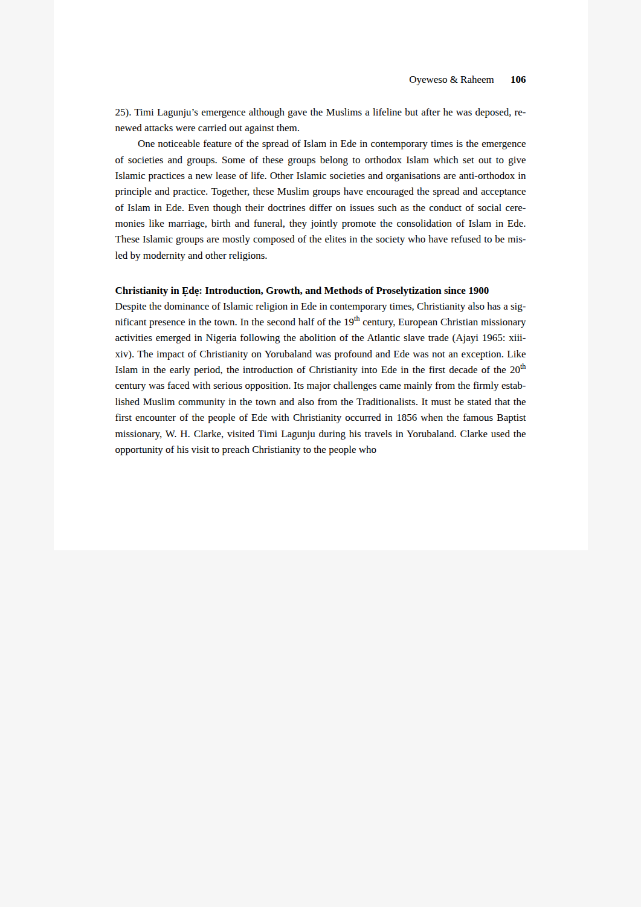Oyeweso & Raheem 106
25). Timi Lagunju’s emergence although gave the Muslims a lifeline but after he was deposed, renewed attacks were carried out against them.
One noticeable feature of the spread of Islam in Ede in contemporary times is the emergence of societies and groups. Some of these groups belong to orthodox Islam which set out to give Islamic practices a new lease of life. Other Islamic societies and organisations are anti-orthodox in principle and practice. Together, these Muslim groups have encouraged the spread and acceptance of Islam in Ede. Even though their doctrines differ on issues such as the conduct of social ceremonies like marriage, birth and funeral, they jointly promote the consolidation of Islam in Ede. These Islamic groups are mostly composed of the elites in the society who have refused to be misled by modernity and other religions.
Christianity in Ẹdẹ: Introduction, Growth, and Methods of Proselytization since 1900
Despite the dominance of Islamic religion in Ede in contemporary times, Christianity also has a significant presence in the town. In the second half of the 19th century, European Christian missionary activities emerged in Nigeria following the abolition of the Atlantic slave trade (Ajayi 1965: xiii-xiv). The impact of Christianity on Yorubaland was profound and Ede was not an exception. Like Islam in the early period, the introduction of Christianity into Ede in the first decade of the 20th century was faced with serious opposition. Its major challenges came mainly from the firmly established Muslim community in the town and also from the Traditionalists. It must be stated that the first encounter of the people of Ede with Christianity occurred in 1856 when the famous Baptist missionary, W. H. Clarke, visited Timi Lagunju during his travels in Yorubaland. Clarke used the opportunity of his visit to preach Christianity to the people who